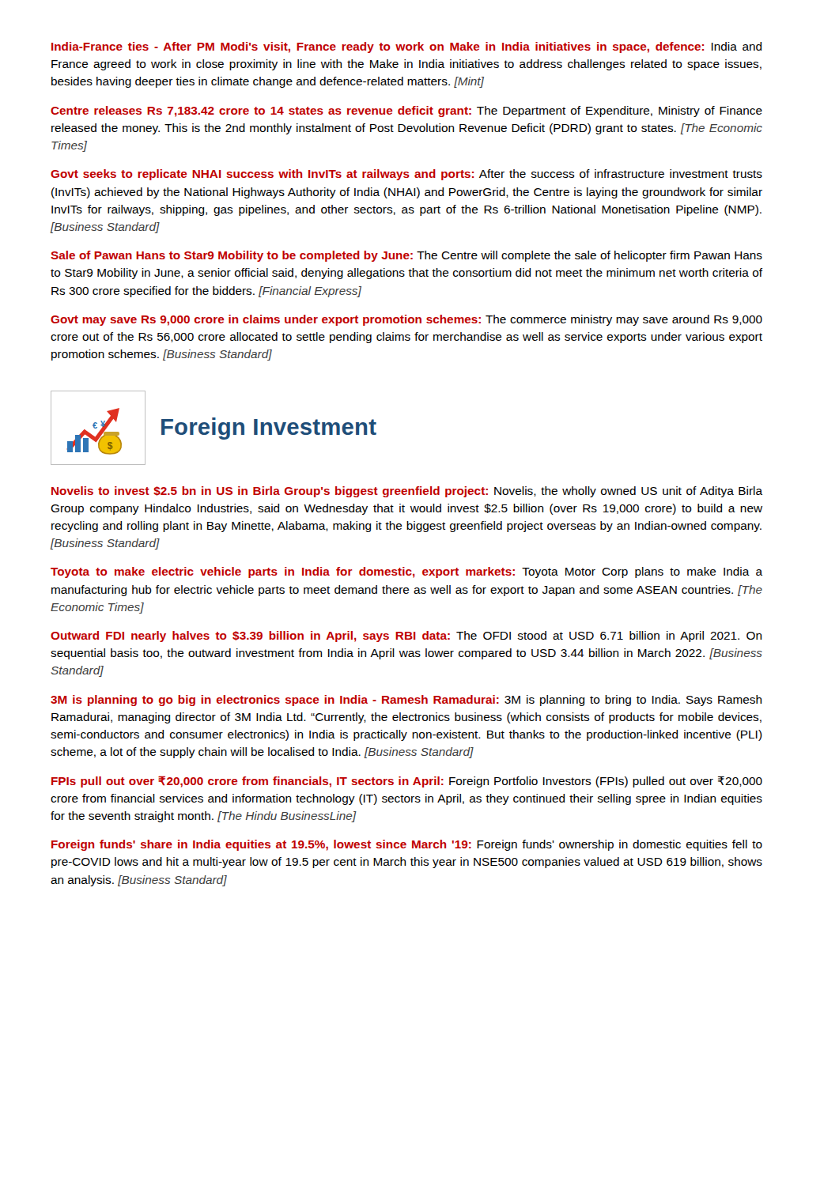India-France ties - After PM Modi's visit, France ready to work on Make in India initiatives in space, defence: India and France agreed to work in close proximity in line with the Make in India initiatives to address challenges related to space issues, besides having deeper ties in climate change and defence-related matters. [Mint]
Centre releases Rs 7,183.42 crore to 14 states as revenue deficit grant: The Department of Expenditure, Ministry of Finance released the money. This is the 2nd monthly instalment of Post Devolution Revenue Deficit (PDRD) grant to states. [The Economic Times]
Govt seeks to replicate NHAI success with InvITs at railways and ports: After the success of infrastructure investment trusts (InvITs) achieved by the National Highways Authority of India (NHAI) and PowerGrid, the Centre is laying the groundwork for similar InvITs for railways, shipping, gas pipelines, and other sectors, as part of the Rs 6-trillion National Monetisation Pipeline (NMP). [Business Standard]
Sale of Pawan Hans to Star9 Mobility to be completed by June: The Centre will complete the sale of helicopter firm Pawan Hans to Star9 Mobility in June, a senior official said, denying allegations that the consortium did not meet the minimum net worth criteria of Rs 300 crore specified for the bidders. [Financial Express]
Govt may save Rs 9,000 crore in claims under export promotion schemes: The commerce ministry may save around Rs 9,000 crore out of the Rs 56,000 crore allocated to settle pending claims for merchandise as well as service exports under various export promotion schemes. [Business Standard]
$ € ¥
Foreign Investment
Novelis to invest $2.5 bn in US in Birla Group's biggest greenfield project: Novelis, the wholly owned US unit of Aditya Birla Group company Hindalco Industries, said on Wednesday that it would invest $2.5 billion (over Rs 19,000 crore) to build a new recycling and rolling plant in Bay Minette, Alabama, making it the biggest greenfield project overseas by an Indian-owned company. [Business Standard]
Toyota to make electric vehicle parts in India for domestic, export markets: Toyota Motor Corp plans to make India a manufacturing hub for electric vehicle parts to meet demand there as well as for export to Japan and some ASEAN countries. [The Economic Times]
Outward FDI nearly halves to $3.39 billion in April, says RBI data: The OFDI stood at USD 6.71 billion in April 2021. On sequential basis too, the outward investment from India in April was lower compared to USD 3.44 billion in March 2022. [Business Standard]
3M is planning to go big in electronics space in India - Ramesh Ramadurai: 3M is planning to bring to India. Says Ramesh Ramadurai, managing director of 3M India Ltd. “Currently, the electronics business (which consists of products for mobile devices, semi-conductors and consumer electronics) in India is practically non-existent. But thanks to the production-linked incentive (PLI) scheme, a lot of the supply chain will be localised to India. [Business Standard]
FPIs pull out over ₹20,000 crore from financials, IT sectors in April: Foreign Portfolio Investors (FPIs) pulled out over ₹20,000 crore from financial services and information technology (IT) sectors in April, as they continued their selling spree in Indian equities for the seventh straight month. [The Hindu BusinessLine]
Foreign funds' share in India equities at 19.5%, lowest since March '19: Foreign funds' ownership in domestic equities fell to pre-COVID lows and hit a multi-year low of 19.5 per cent in March this year in NSE500 companies valued at USD 619 billion, shows an analysis. [Business Standard]